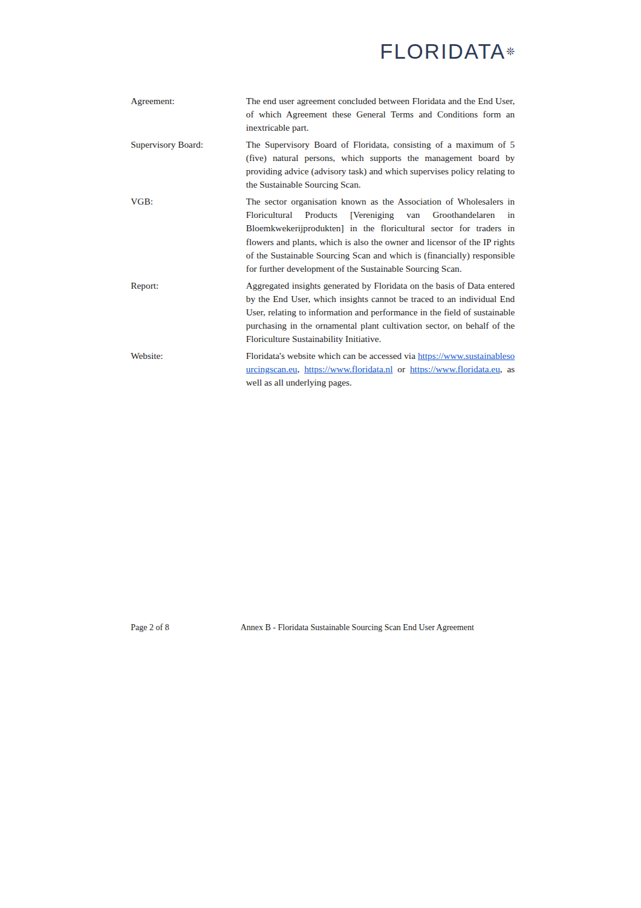FLORIDATA❊
| Agreement: | The end user agreement concluded between Floridata and the End User, of which Agreement these General Terms and Conditions form an inextricable part. |
| Supervisory Board: | The Supervisory Board of Floridata, consisting of a maximum of 5 (five) natural persons, which supports the management board by providing advice (advisory task) and which supervises policy relating to the Sustainable Sourcing Scan. |
| VGB: | The sector organisation known as the Association of Wholesalers in Floricultural Products [Vereniging van Groothandelaren in Bloemkwekerijprodukten] in the floricultural sector for traders in flowers and plants, which is also the owner and licensor of the IP rights of the Sustainable Sourcing Scan and which is (financially) responsible for further development of the Sustainable Sourcing Scan. |
| Report: | Aggregated insights generated by Floridata on the basis of Data entered by the End User, which insights cannot be traced to an individual End User, relating to information and performance in the field of sustainable purchasing in the ornamental plant cultivation sector, on behalf of the Floriculture Sustainability Initiative. |
| Website: | Floridata's website which can be accessed via https://www.sustainablesourcingscan.eu , https://www.floridata.nl or https://www.floridata.eu , as well as all underlying pages. |
Page 2 of 8
Annex B - Floridata Sustainable Sourcing Scan End User Agreement